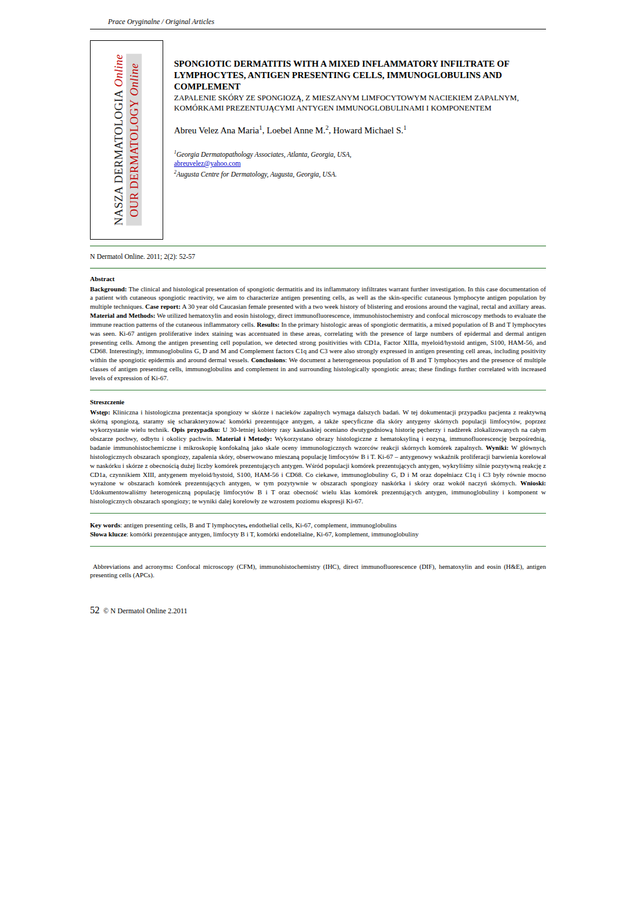Prace Oryginalne / Original Articles
NASZA DERMATOLOGIA Online
OUR DERMATOLOGY Online
Spongiotic dermatitis with a mixed inflammatory infiltrate of lymphocytes, antigen presenting cells, immunoglobulins and complement
Zapalenie skóry ze spongiozą, z mieszanym limfocytowym naciekiem zapalnym, komórkami prezentującymi antygen immunoglobulinami i komponentem
Abreu Velez Ana Maria1, Loebel Anne M.2, Howard Michael S.1
1Georgia Dermatopathology Associates, Atlanta, Georgia, USA,
abreuvelez@yahoo.com
2Augusta Centre for Dermatology, Augusta, Georgia, USA.
N Dermatol Online. 2011; 2(2): 52-57
Abstract
Background: The clinical and histological presentation of spongiotic dermatitis and its inflammatory infiltrates warrant further investigation. In this case documentation of a patient with cutaneous spongiotic reactivity, we aim to characterize antigen presenting cells, as well as the skin-specific cutaneous lymphocyte antigen population by multiple techniques. Case report: A 30 year old Caucasian female presented with a two week history of blistering and erosions around the vaginal, rectal and axillary areas. Material and Methods: We utilized hematoxylin and eosin histology, direct immunofluorescence, immunohistochemistry and confocal microscopy methods to evaluate the immune reaction patterns of the cutaneous inflammatory cells. Results: In the primary histologic areas of spongiotic dermatitis, a mixed population of B and T lymphocytes was seen. Ki-67 antigen proliferative index staining was accentuated in these areas, correlating with the presence of large numbers of epidermal and dermal antigen presenting cells. Among the antigen presenting cell population, we detected strong positivities with CD1a, Factor XIIIa, myeloid/hystoid antigen, S100, HAM-56, and CD68. Interestingly, immunoglobulins G, D and M and Complement factors C1q and C3 were also strongly expressed in antigen presenting cell areas, including positivity within the spongiotic epidermis and around dermal vessels. Conclusions: We document a heterogeneous population of B and T lymphocytes and the presence of multiple classes of antigen presenting cells, immunoglobulins and complement in and surrounding histologically spongiotic areas; these findings further correlated with increased levels of expression of Ki-67.
Streszczenie
Wstęp: Kliniczna i histologiczna prezentacja spongiozy w skórze i nacieków zapalnych wymaga dalszych badań. W tej dokumentacji przypadku pacjenta z reaktywną skórną spongiozą, staramy się scharakteryzować komórki prezentujące antygen, a także specyficzne dla skóry antygeny skórnych populacji limfocytów, poprzez wykorzystanie wielu technik. Opis przypadku: U 30-letniej kobiety rasy kaukaskiej oceniano dwutygodniową historię pęcherzy i nadżerek zlokalizowanych na całym obszarze pochwy, odbytu i okolicy pachwin. Materiał i Metody: Wykorzystano obrazy histologiczne z hematoksyliną i eozyną, immunofluorescencję bezpośrednią, badanie immunohistochemiczne i mikroskopię konfokalną jako skale oceny immunologicznych wzorców reakcji skórnych komórek zapalnych. Wyniki: W głównych histologicznych obszarach spongiozy, zapalenia skóry, obserwowano mieszaną populację limfocytów B i T. Ki-67 – antygenowy wskaźnik proliferacji barwienia korelował w naskórku i skórze z obecnością dużej liczby komórek prezentujących antygen. Wśród populacji komórek prezentujących antygen, wykryliśmy silnie pozytywną reakcję z CD1a, czynnikiem XIII, antygenem myeloid/hystoid, S100, HAM-56 i CD68. Co ciekawe, immunoglobuliny G, D i M oraz dopełniacz C1q i C3 były równie mocno wyrażone w obszarach komórek prezentujących antygen, w tym pozytywnie w obszarach spongiozy naskórka i skóry oraz wokół naczyń skórnych. Wnioski: Udokumentowaliśmy heterogeniczną populację limfocytów B i T oraz obecność wielu klas komórek prezentujących antygen, immunoglobuliny i komponent w histologicznych obszarach spongiozy; te wyniki dalej korelowły ze wzrostem poziomu ekspresji Ki-67.
Key words: antigen presenting cells, B and T lymphocytes, endothelial cells, Ki-67, complement, immunoglobulins
Słowa klucze: komórki prezentujące antygen, limfocyty B i T, komórki endotelialne, Ki-67, komplement, immunoglobuliny
Abbreviations and acronyms: Confocal microscopy (CFM), immunohistochemistry (IHC), direct immunofluorescence (DIF), hematoxylin and eosin (H&E), antigen presenting cells (APCs).
52 © N Dermatol Online 2.2011